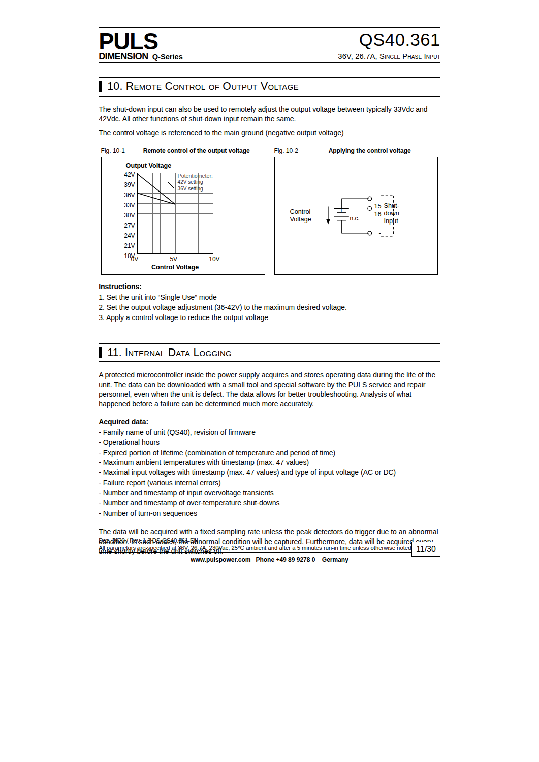PULS
DIMENSION Q-Series
QS40.361
36V, 26.7A, Single Phase Input
10. Remote Control of Output Voltage
The shut-down input can also be used to remotely adjust the output voltage between typically 33Vdc and 42Vdc. All other functions of shut-down input remain the same.
The control voltage is referenced to the main ground (negative output voltage)
Fig. 10-1 Remote control of the output voltage
Output Voltage
42V
39V
36V
33V
30V
27V
24V
21V
18V
Potentiometer:
42V setting
36V setting
0V 5V 10V
Control Voltage
Fig. 10-2 Applying the control voltage
Control
Voltage
+
n.c.
15
16
Shut-
down
Input
-
Instructions:
1. Set the unit into “Single Use” mode
2. Set the output voltage adjustment (36-42V) to the maximum desired voltage.
3. Apply a control voltage to reduce the output voltage
11. Internal Data Logging
A protected microcontroller inside the power supply acquires and stores operating data during the life of the unit. The data can be downloaded with a small tool and special software by the PULS service and repair personnel, even when the unit is defect. The data allows for better troubleshooting. Analysis of what happened before a failure can be determined much more accurately.
Acquired data:
Family name of unit (QS40), revision of firmware
Operational hours
Expired portion of lifetime (combination of temperature and period of time)
Maximum ambient temperatures with timestamp (max. 47 values)
Maximal input voltages with timestamp (max. 47 values) and type of input voltage (AC or DC)
Failure report (various internal errors)
Number and timestamp of input overvoltage transients
Number and timestamp of over-temperature shut-downs
Number of turn-on sequences
The data will be acquired with a fixed sampling rate unless the peak detectors do trigger due to an abnormal condition. In such cases, the abnormal condition will be captured. Furthermore, data will be acquired every time shortly before the unit switches off.
Dez. 2020 / Rev. 1.3 DS-QS40.361-EN
All parameters are specified at 36V, 26.7A, 230Vac, 25°C ambient and after a 5 minutes run-in time unless otherwise noted.
www.pulspower.com Phone +49 89 9278 0 Germany
11/30